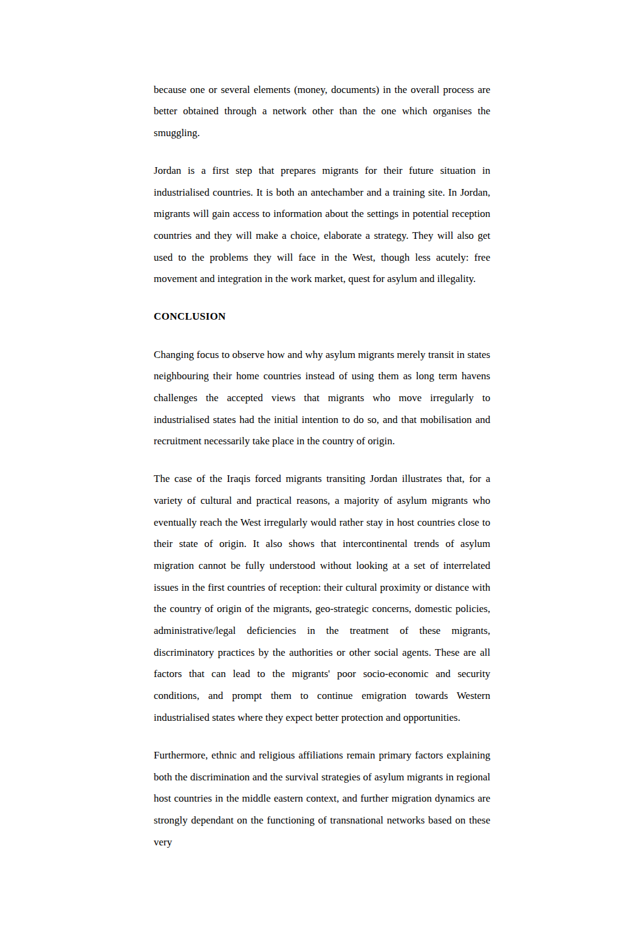because one or several elements (money, documents) in the overall process are better obtained through a network other than the one which organises the smuggling.
Jordan is a first step that prepares migrants for their future situation in industrialised countries. It is both an antechamber and a training site. In Jordan, migrants will gain access to information about the settings in potential reception countries and they will make a choice, elaborate a strategy. They will also get used to the problems they will face in the West, though less acutely: free movement and integration in the work market, quest for asylum and illegality.
CONCLUSION
Changing focus to observe how and why asylum migrants merely transit in states neighbouring their home countries instead of using them as long term havens challenges the accepted views that migrants who move irregularly to industrialised states had the initial intention to do so, and that mobilisation and recruitment necessarily take place in the country of origin.
The case of the Iraqis forced migrants transiting Jordan illustrates that, for a variety of cultural and practical reasons, a majority of asylum migrants who eventually reach the West irregularly would rather stay in host countries close to their state of origin. It also shows that intercontinental trends of asylum migration cannot be fully understood without looking at a set of interrelated issues in the first countries of reception: their cultural proximity or distance with the country of origin of the migrants, geo-strategic concerns, domestic policies, administrative/legal deficiencies in the treatment of these migrants, discriminatory practices by the authorities or other social agents. These are all factors that can lead to the migrants' poor socio-economic and security conditions, and prompt them to continue emigration towards Western industrialised states where they expect better protection and opportunities.
Furthermore, ethnic and religious affiliations remain primary factors explaining both the discrimination and the survival strategies of asylum migrants in regional host countries in the middle eastern context, and further migration dynamics are strongly dependant on the functioning of transnational networks based on these very